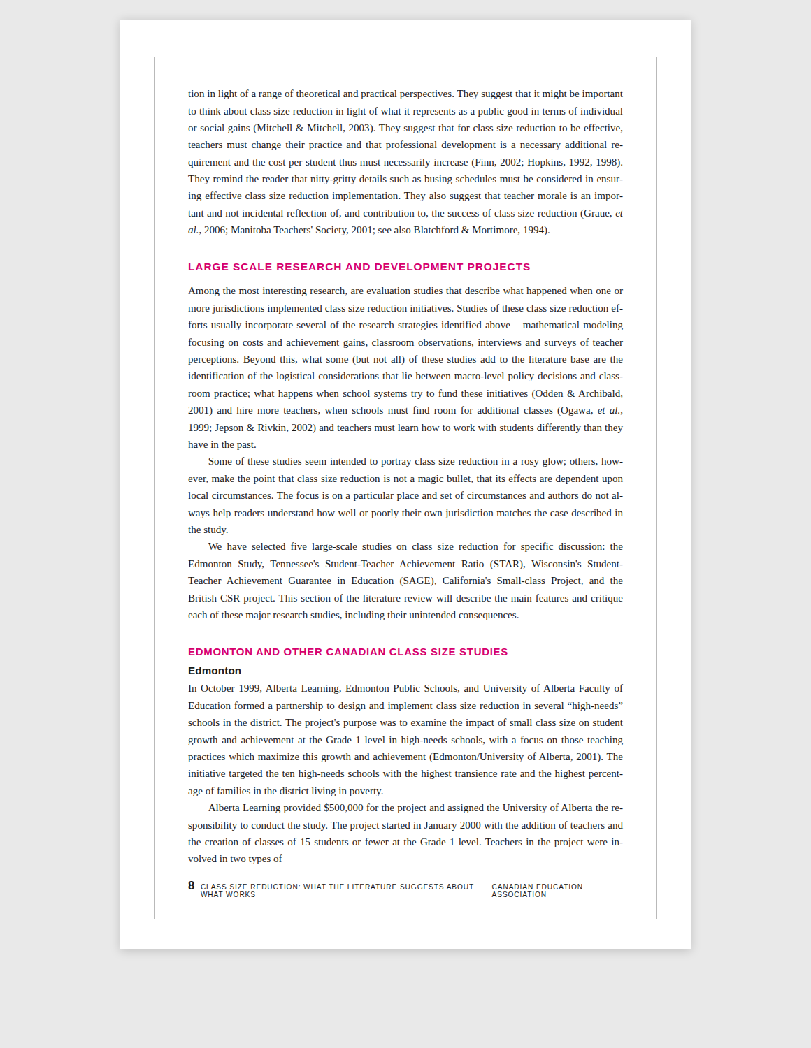tion in light of a range of theoretical and practical perspectives. They suggest that it might be important to think about class size reduction in light of what it represents as a public good in terms of individual or social gains (Mitchell & Mitchell, 2003). They suggest that for class size reduction to be effective, teachers must change their practice and that professional development is a necessary additional requirement and the cost per student thus must necessarily increase (Finn, 2002; Hopkins, 1992, 1998). They remind the reader that nitty-gritty details such as busing schedules must be considered in ensuring effective class size reduction implementation. They also suggest that teacher morale is an important and not incidental reflection of, and contribution to, the success of class size reduction (Graue, et al., 2006; Manitoba Teachers' Society, 2001; see also Blatchford & Mortimore, 1994).
Large Scale Research and Development Projects
Among the most interesting research, are evaluation studies that describe what happened when one or more jurisdictions implemented class size reduction initiatives. Studies of these class size reduction efforts usually incorporate several of the research strategies identified above – mathematical modeling focusing on costs and achievement gains, classroom observations, interviews and surveys of teacher perceptions. Beyond this, what some (but not all) of these studies add to the literature base are the identification of the logistical considerations that lie between macro-level policy decisions and classroom practice; what happens when school systems try to fund these initiatives (Odden & Archibald, 2001) and hire more teachers, when schools must find room for additional classes (Ogawa, et al., 1999; Jepson & Rivkin, 2002) and teachers must learn how to work with students differently than they have in the past.
Some of these studies seem intended to portray class size reduction in a rosy glow; others, however, make the point that class size reduction is not a magic bullet, that its effects are dependent upon local circumstances. The focus is on a particular place and set of circumstances and authors do not always help readers understand how well or poorly their own jurisdiction matches the case described in the study.
We have selected five large-scale studies on class size reduction for specific discussion: the Edmonton Study, Tennessee's Student-Teacher Achievement Ratio (STAR), Wisconsin's Student-Teacher Achievement Guarantee in Education (SAGE), California's Small-class Project, and the British CSR project. This section of the literature review will describe the main features and critique each of these major research studies, including their unintended consequences.
Edmonton and Other Canadian Class Size Studies
Edmonton
In October 1999, Alberta Learning, Edmonton Public Schools, and University of Alberta Faculty of Education formed a partnership to design and implement class size reduction in several “high-needs” schools in the district. The project's purpose was to examine the impact of small class size on student growth and achievement at the Grade 1 level in high-needs schools, with a focus on those teaching practices which maximize this growth and achievement (Edmonton/University of Alberta, 2001). The initiative targeted the ten high-needs schools with the highest transience rate and the highest percentage of families in the district living in poverty.
Alberta Learning provided $500,000 for the project and assigned the University of Alberta the responsibility to conduct the study. The project started in January 2000 with the addition of teachers and the creation of classes of 15 students or fewer at the Grade 1 level. Teachers in the project were involved in two types of
8 Class Size Reduction: What the Literature Suggests About What Works
Canadian Education Association